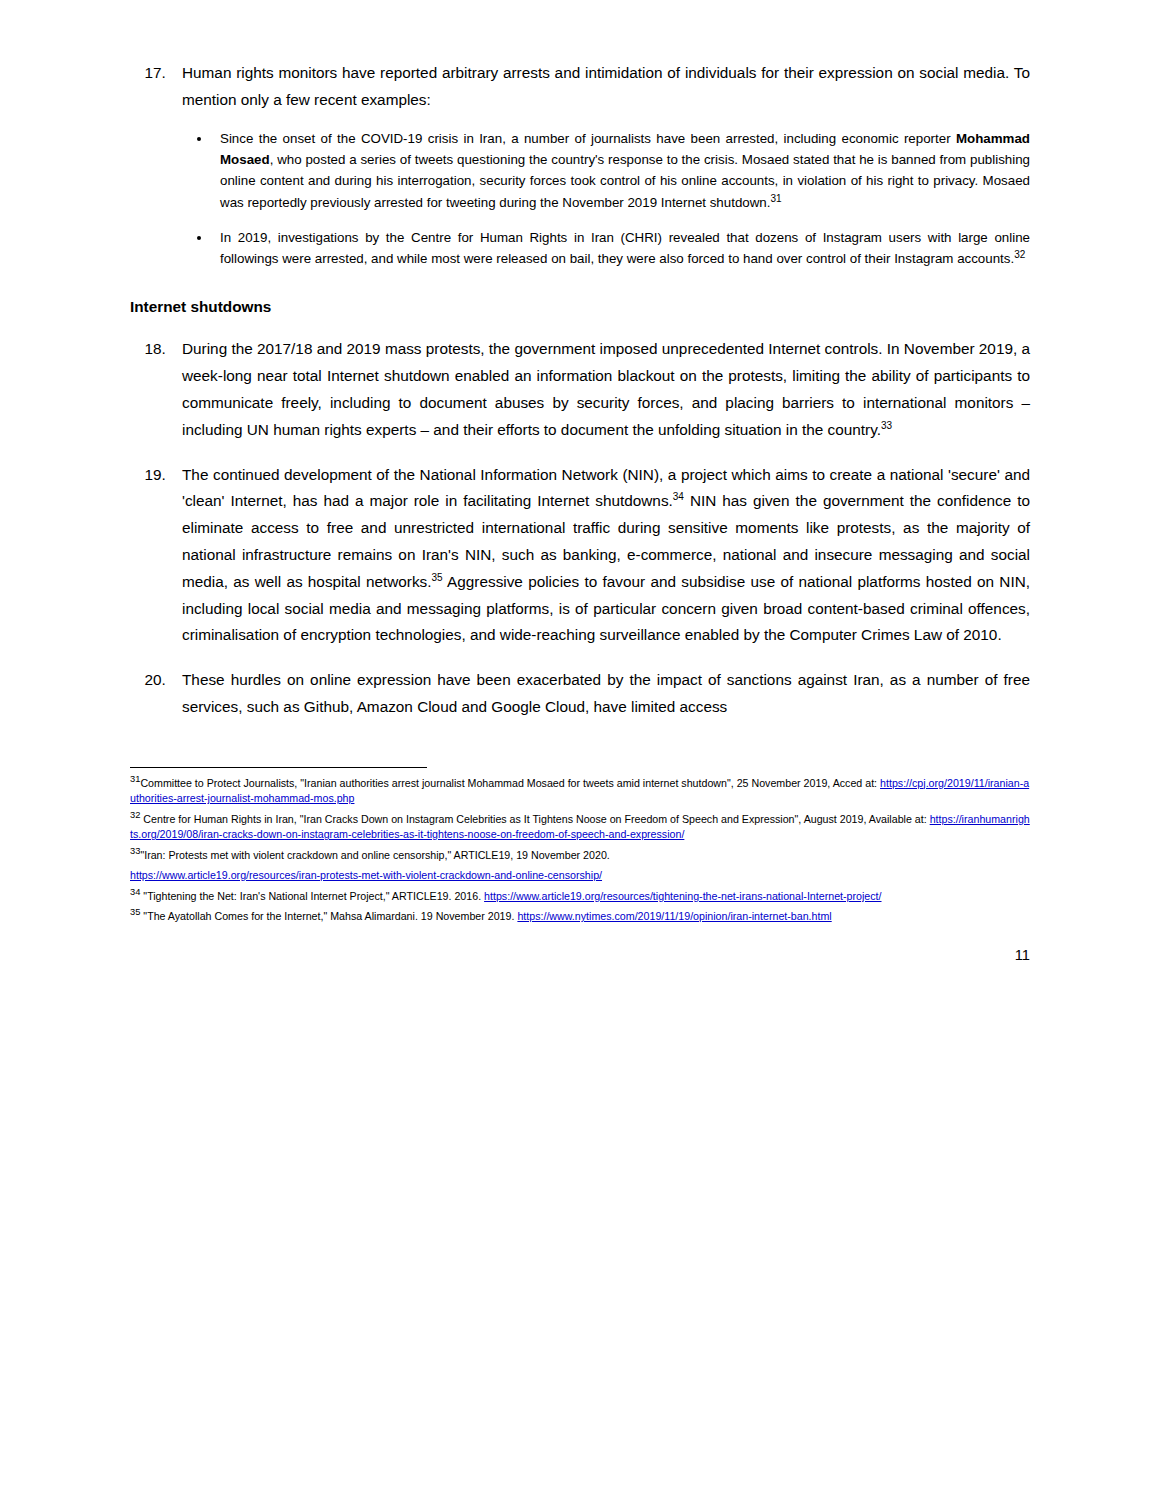Human rights monitors have reported arbitrary arrests and intimidation of individuals for their expression on social media. To mention only a few recent examples:
Since the onset of the COVID-19 crisis in Iran, a number of journalists have been arrested, including economic reporter Mohammad Mosaed, who posted a series of tweets questioning the country's response to the crisis. Mosaed stated that he is banned from publishing online content and during his interrogation, security forces took control of his online accounts, in violation of his right to privacy. Mosaed was reportedly previously arrested for tweeting during the November 2019 Internet shutdown.31
In 2019, investigations by the Centre for Human Rights in Iran (CHRI) revealed that dozens of Instagram users with large online followings were arrested, and while most were released on bail, they were also forced to hand over control of their Instagram accounts.32
Internet shutdowns
During the 2017/18 and 2019 mass protests, the government imposed unprecedented Internet controls. In November 2019, a week-long near total Internet shutdown enabled an information blackout on the protests, limiting the ability of participants to communicate freely, including to document abuses by security forces, and placing barriers to international monitors – including UN human rights experts – and their efforts to document the unfolding situation in the country.33
The continued development of the National Information Network (NIN), a project which aims to create a national 'secure' and 'clean' Internet, has had a major role in facilitating Internet shutdowns.34 NIN has given the government the confidence to eliminate access to free and unrestricted international traffic during sensitive moments like protests, as the majority of national infrastructure remains on Iran's NIN, such as banking, e-commerce, national and insecure messaging and social media, as well as hospital networks.35 Aggressive policies to favour and subsidise use of national platforms hosted on NIN, including local social media and messaging platforms, is of particular concern given broad content-based criminal offences, criminalisation of encryption technologies, and wide-reaching surveillance enabled by the Computer Crimes Law of 2010.
These hurdles on online expression have been exacerbated by the impact of sanctions against Iran, as a number of free services, such as Github, Amazon Cloud and Google Cloud, have limited access
31Committee to Protect Journalists, "Iranian authorities arrest journalist Mohammad Mosaed for tweets amid internet shutdown", 25 November 2019, Acced at: https://cpj.org/2019/11/iranian-authorities-arrest-journalist-mohammad-mos.php
32 Centre for Human Rights in Iran, "Iran Cracks Down on Instagram Celebrities as It Tightens Noose on Freedom of Speech and Expression", August 2019, Available at: https://iranhumanrights.org/2019/08/iran-cracks-down-on-instagram-celebrities-as-it-tightens-noose-on-freedom-of-speech-and-expression/
33"Iran: Protests met with violent crackdown and online censorship," ARTICLE19, 19 November 2020.
https://www.article19.org/resources/iran-protests-met-with-violent-crackdown-and-online-censorship/
34 "Tightening the Net: Iran's National Internet Project," ARTICLE19. 2016. https://www.article19.org/resources/tightening-the-net-irans-national-Internet-project/
35 "The Ayatollah Comes for the Internet," Mahsa Alimardani. 19 November 2019. https://www.nytimes.com/2019/11/19/opinion/iran-internet-ban.html
11